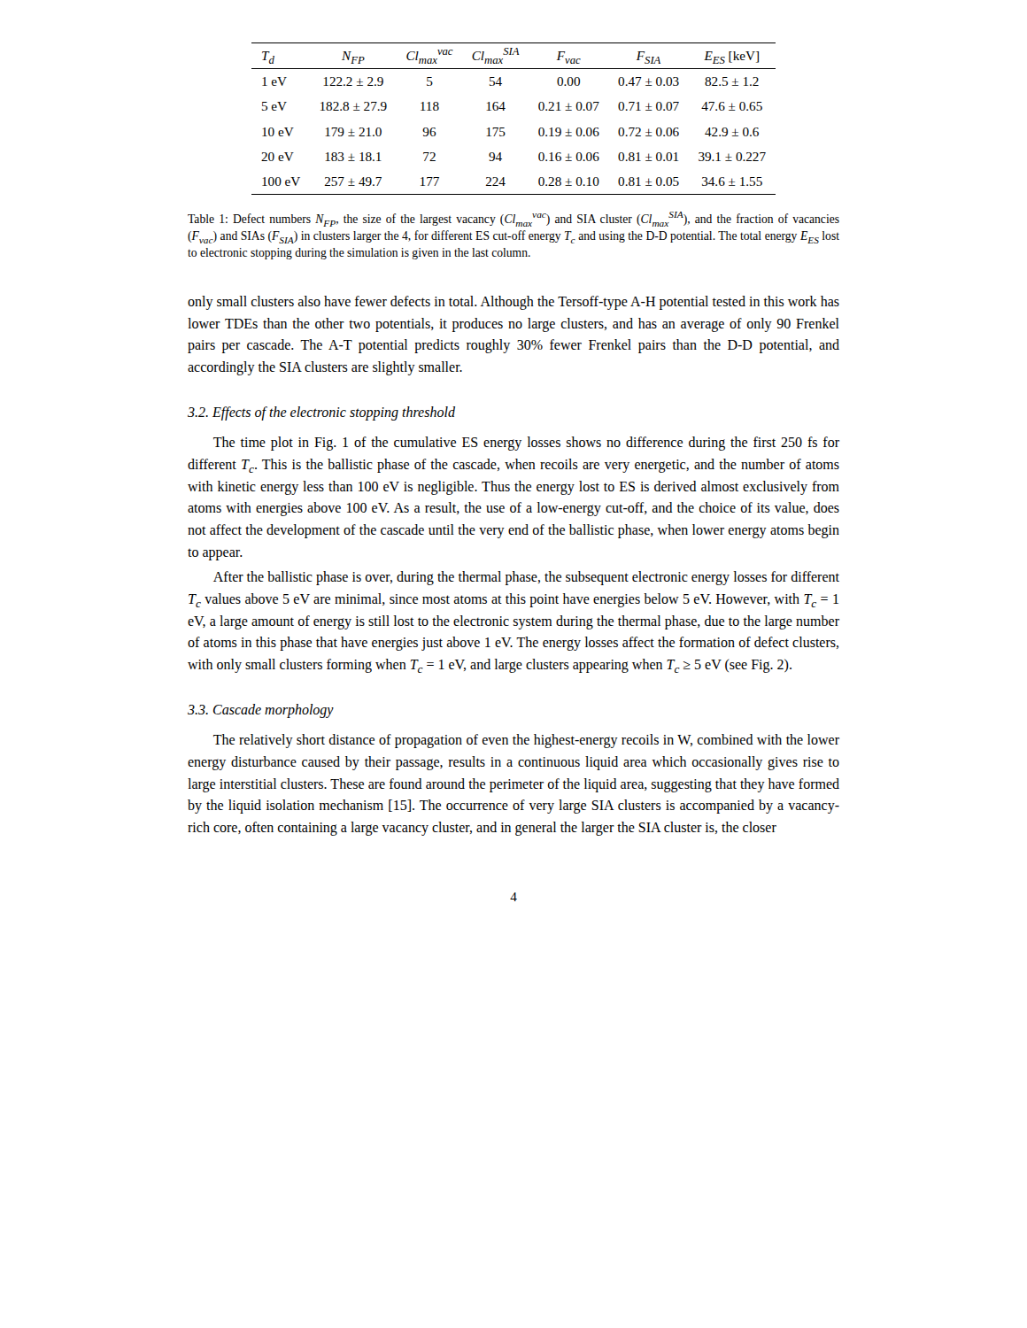| T d | N FP | Cl max vac | Cl max SIA | F vac | F SIA | E ES [keV] |
| --- | --- | --- | --- | --- | --- | --- |
| 1 eV | 122.2 ± 2.9 | 5 | 54 | 0.00 | 0.47 ± 0.03 | 82.5 ± 1.2 |
| 5 eV | 182.8 ± 27.9 | 118 | 164 | 0.21 ± 0.07 | 0.71 ± 0.07 | 47.6 ± 0.65 |
| 10 eV | 179 ± 21.0 | 96 | 175 | 0.19 ± 0.06 | 0.72 ± 0.06 | 42.9 ± 0.6 |
| 20 eV | 183 ± 18.1 | 72 | 94 | 0.16 ± 0.06 | 0.81 ± 0.01 | 39.1 ± 0.227 |
| 100 eV | 257 ± 49.7 | 177 | 224 | 0.28 ± 0.10 | 0.81 ± 0.05 | 34.6 ± 1.55 |
Table 1: Defect numbers NFP, the size of the largest vacancy (Clmaxvac) and SIA cluster (ClmaxSIA), and the fraction of vacancies (Fvac) and SIAs (FSIA) in clusters larger the 4, for different ES cut-off energy Tc and using the D-D potential. The total energy EES lost to electronic stopping during the simulation is given in the last column.
only small clusters also have fewer defects in total. Although the Tersoff-type A-H potential tested in this work has lower TDEs than the other two potentials, it produces no large clusters, and has an average of only 90 Frenkel pairs per cascade. The A-T potential predicts roughly 30% fewer Frenkel pairs than the D-D potential, and accordingly the SIA clusters are slightly smaller.
3.2. Effects of the electronic stopping threshold
The time plot in Fig. 1 of the cumulative ES energy losses shows no difference during the first 250 fs for different Tc. This is the ballistic phase of the cascade, when recoils are very energetic, and the number of atoms with kinetic energy less than 100 eV is negligible. Thus the energy lost to ES is derived almost exclusively from atoms with energies above 100 eV. As a result, the use of a low-energy cut-off, and the choice of its value, does not affect the development of the cascade until the very end of the ballistic phase, when lower energy atoms begin to appear.
After the ballistic phase is over, during the thermal phase, the subsequent electronic energy losses for different Tc values above 5 eV are minimal, since most atoms at this point have energies below 5 eV. However, with Tc = 1 eV, a large amount of energy is still lost to the electronic system during the thermal phase, due to the large number of atoms in this phase that have energies just above 1 eV. The energy losses affect the formation of defect clusters, with only small clusters forming when Tc = 1 eV, and large clusters appearing when Tc ≥ 5 eV (see Fig. 2).
3.3. Cascade morphology
The relatively short distance of propagation of even the highest-energy recoils in W, combined with the lower energy disturbance caused by their passage, results in a continuous liquid area which occasionally gives rise to large interstitial clusters. These are found around the perimeter of the liquid area, suggesting that they have formed by the liquid isolation mechanism [15]. The occurrence of very large SIA clusters is accompanied by a vacancy-rich core, often containing a large vacancy cluster, and in general the larger the SIA cluster is, the closer
4